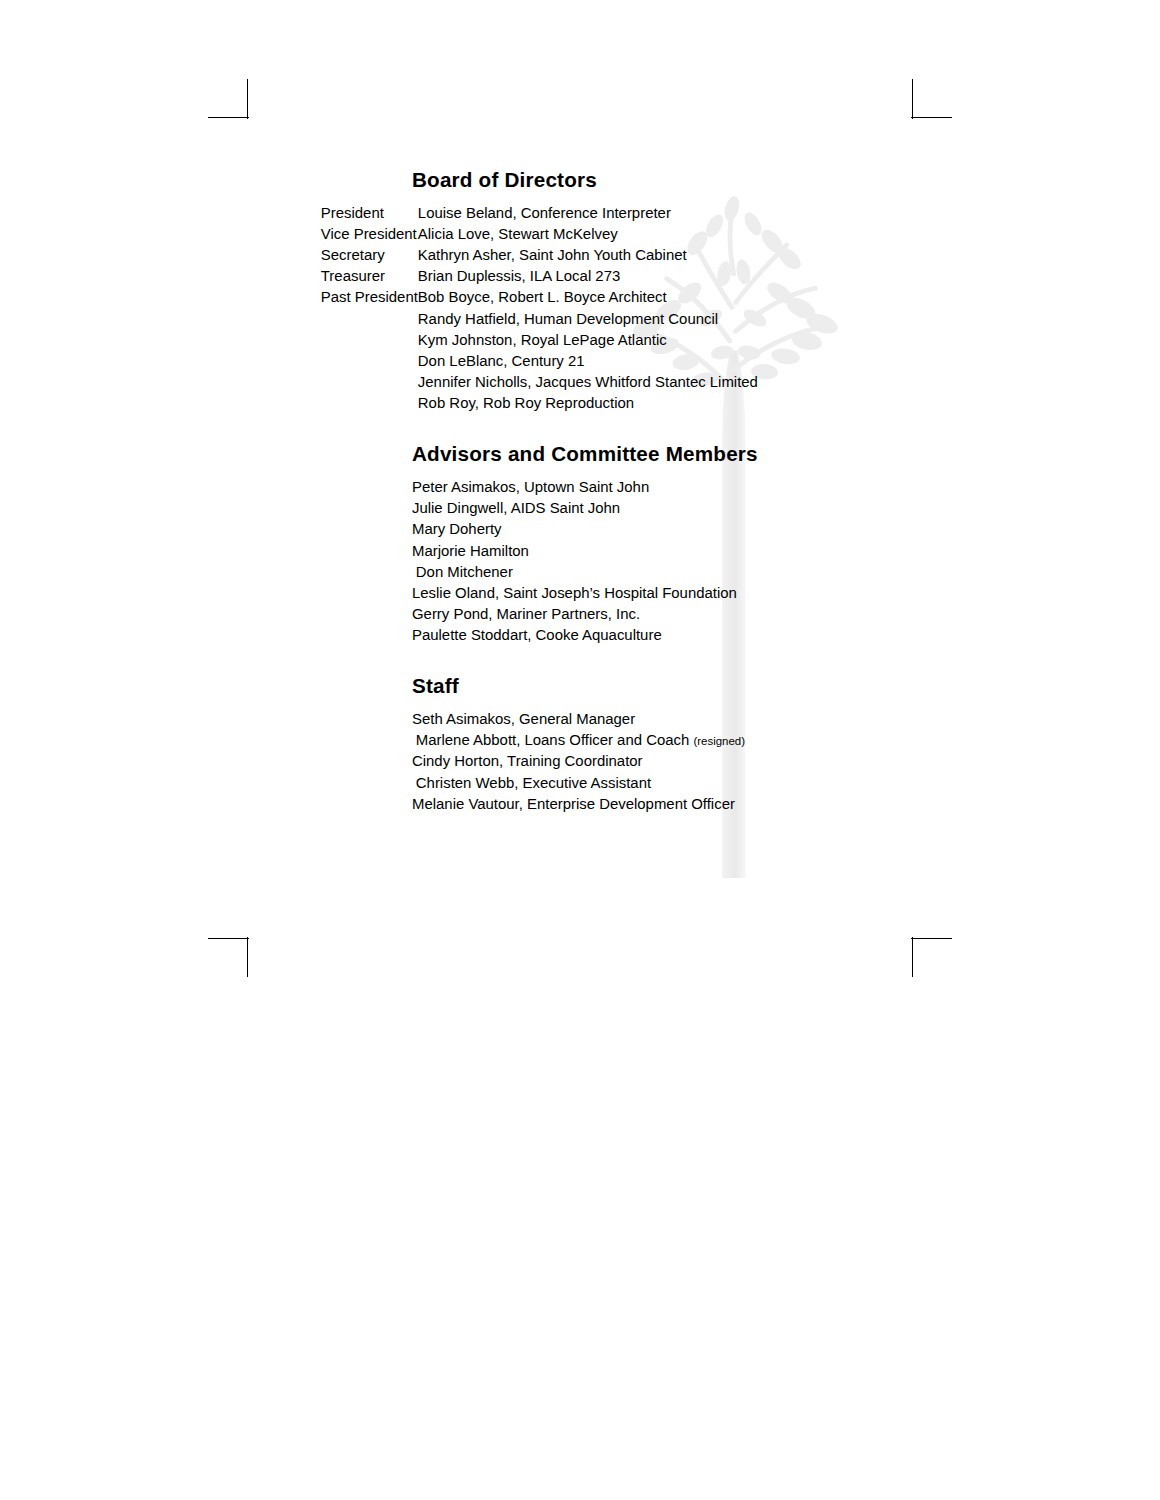Board of Directors
| President | Louise Beland, Conference Interpreter |
| Vice President | Alicia Love, Stewart McKelvey |
| Secretary | Kathryn Asher, Saint John Youth Cabinet |
| Treasurer | Brian Duplessis, ILA Local 273 |
| Past President | Bob Boyce, Robert L. Boyce Architect |
| | Randy Hatfield, Human Development Council |
| | Kym Johnston, Royal LePage Atlantic |
| | Don LeBlanc, Century 21 |
| | Jennifer Nicholls, Jacques Whitford Stantec Limited |
| | Rob Roy, Rob Roy Reproduction |
Advisors and Committee Members
Peter Asimakos, Uptown Saint John
Julie Dingwell, AIDS Saint John
Mary Doherty
Marjorie Hamilton
Don Mitchener
Leslie Oland, Saint Joseph’s Hospital Foundation
Gerry Pond, Mariner Partners, Inc.
Paulette Stoddart, Cooke Aquaculture
Staff
Seth Asimakos, General Manager
Marlene Abbott, Loans Officer and Coach (resigned)
Cindy Horton, Training Coordinator
Christen Webb, Executive Assistant
Melanie Vautour, Enterprise Development Officer